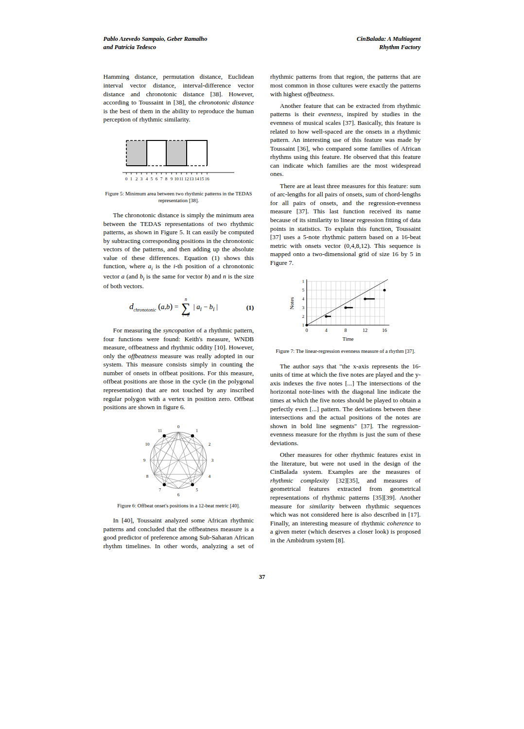Pablo Azevedo Sampaio, Geber Ramalho
and Patrícia Tedesco
CinBalada: A Multiagent
Rhythm Factory
Hamming distance, permutation distance, Euclidean interval vector distance, interval-difference vector distance and chronotonic distance [38]. However, according to Toussaint in [38], the chronotonic distance is the best of them in the ability to reproduce the human perception of rhythmic similarity.
0 1 2 3 4 5 6 7 8 9 10 11 12 13 14 15 16
Figure 5: Minimum area between two rhythmic patterns in the TEDAS representation [38].
The chronotonic distance is simply the minimum area between the TEDAS representations of two rhythmic patterns, as shown in Figure 5. It can easily be computed by subtracting corresponding positions in the chronotonic vectors of the patterns, and then adding up the absolute value of these differences. Equation (1) shows this function, where ai is the i-th position of a chronotonic vector a (and bi is the same for vector b) and n is the size of both vectors.
dchronotonic (a,b) = n∑i=0 | ai − bi |
(1)
For measuring the syncopation of a rhythmic pattern, four functions were found: Keith's measure, WNDB measure, offbeatness and rhythmic oddity [10]. However, only the offbeatness measure was really adopted in our system. This measure consists simply in counting the number of onsets in offbeat positions. For this measure, offbeat positions are those in the cycle (in the polygonal representation) that are not touched by any inscribed regular polygon with a vertex in position zero. Offbeat positions are shown in figure 6.
0 1 2 3 4 5 6 7 8 9 10 11
Figure 6: Offbeat onset's positions in a 12-beat metric [40].
In [40], Toussaint analyzed some African rhythmic patterns and concluded that the offbeatness measure is a good predictor of preference among Sub-Saharan African rhythm timelines. In other words, analyzing a set of rhythmic patterns from that region, the patterns that are most common in those cultures were exactly the patterns with highest offbeatness.
Another feature that can be extracted from rhythmic patterns is their evenness, inspired by studies in the evenness of musical scales [37]. Basically, this feature is related to how well-spaced are the onsets in a rhythmic pattern. An interesting use of this feature was made by Toussaint [36], who compared some families of African rhythms using this feature. He observed that this feature can indicate which families are the most widespread ones.
There are at least three measures for this feature: sum of arc-lengths for all pairs of onsets, sum of chord-lengths for all pairs of onsets, and the regression-evenness measure [37]. This last function received its name because of its similarity to linear regression fitting of data points in statistics. To explain this function, Toussaint [37] uses a 5-note rhythmic pattern based on a 16-beat metric with onsets vector (0,4,8,12). This sequence is mapped onto a two-dimensional grid of size 16 by 5 in Figure 7.
1 5 4 3 2 1 0 4 8 12 16 Time Notes
Figure 7: The linear-regression evenness measure of a rhythm [37].
The author says that "the x-axis represents the 16-units of time at which the five notes are played and the y-axis indexes the five notes [...] The intersections of the horizontal note-lines with the diagonal line indicate the times at which the five notes should be played to obtain a perfectly even [...] pattern. The deviations between these intersections and the actual positions of the notes are shown in bold line segments" [37]. The regression-evenness measure for the rhythm is just the sum of these deviations.
Other measures for other rhythmic features exist in the literature, but were not used in the design of the CinBalada system. Examples are the measures of rhythmic complexity [32][35], and measures of geometrical features extracted from geometrical representations of rhythmic patterns [35][39]. Another measure for similarity between rhythmic sequences which was not considered here is also described in [17]. Finally, an interesting measure of rhythmic coherence to a given meter (which deserves a closer look) is proposed in the Ambidrum system [8].
37